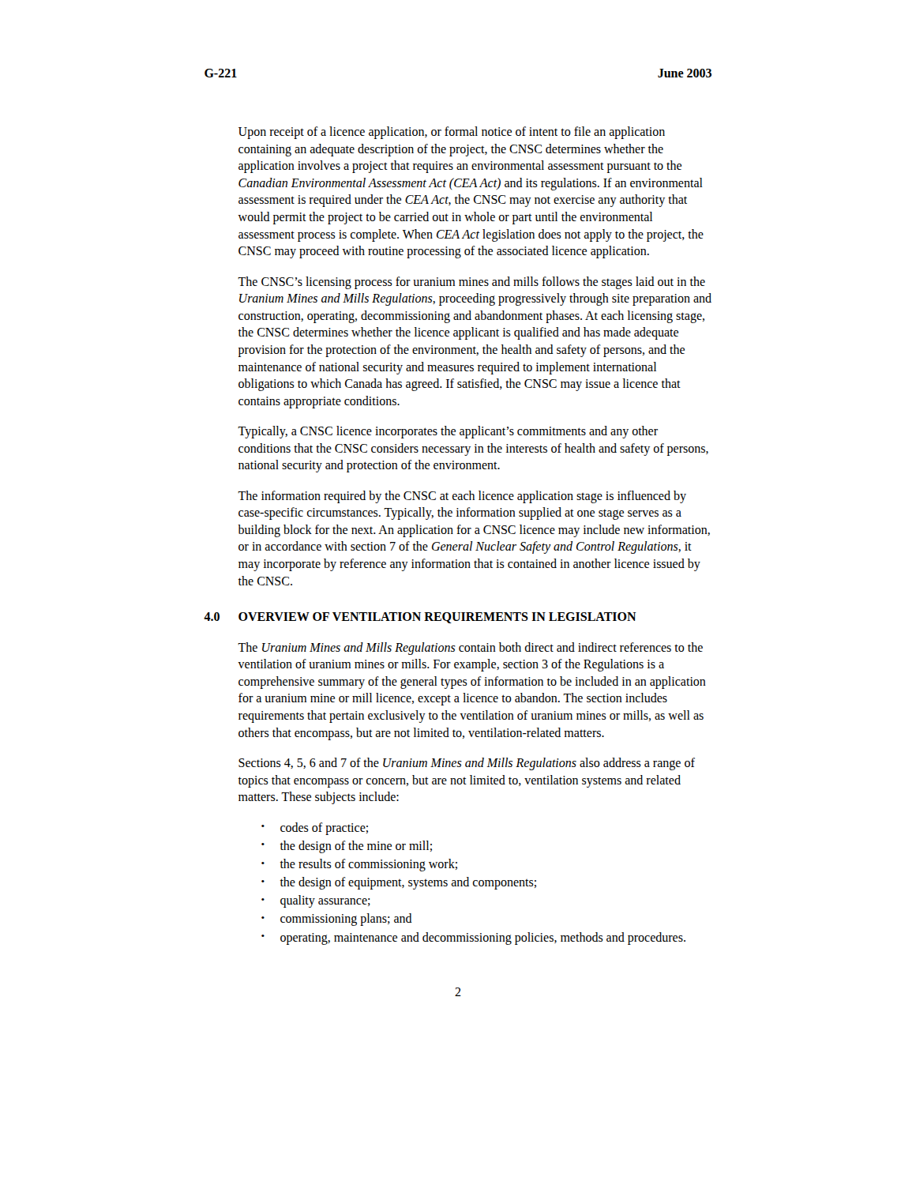G-221
June 2003
Upon receipt of a licence application, or formal notice of intent to file an application containing an adequate description of the project, the CNSC determines whether the application involves a project that requires an environmental assessment pursuant to the Canadian Environmental Assessment Act (CEA Act) and its regulations. If an environmental assessment is required under the CEA Act, the CNSC may not exercise any authority that would permit the project to be carried out in whole or part until the environmental assessment process is complete. When CEA Act legislation does not apply to the project, the CNSC may proceed with routine processing of the associated licence application.
The CNSC’s licensing process for uranium mines and mills follows the stages laid out in the Uranium Mines and Mills Regulations, proceeding progressively through site preparation and construction, operating, decommissioning and abandonment phases. At each licensing stage, the CNSC determines whether the licence applicant is qualified and has made adequate provision for the protection of the environment, the health and safety of persons, and the maintenance of national security and measures required to implement international obligations to which Canada has agreed. If satisfied, the CNSC may issue a licence that contains appropriate conditions.
Typically, a CNSC licence incorporates the applicant’s commitments and any other conditions that the CNSC considers necessary in the interests of health and safety of persons, national security and protection of the environment.
The information required by the CNSC at each licence application stage is influenced by case-specific circumstances. Typically, the information supplied at one stage serves as a building block for the next. An application for a CNSC licence may include new information, or in accordance with section 7 of the General Nuclear Safety and Control Regulations, it may incorporate by reference any information that is contained in another licence issued by the CNSC.
4.0 OVERVIEW OF VENTILATION REQUIREMENTS IN LEGISLATION
The Uranium Mines and Mills Regulations contain both direct and indirect references to the ventilation of uranium mines or mills. For example, section 3 of the Regulations is a comprehensive summary of the general types of information to be included in an application for a uranium mine or mill licence, except a licence to abandon. The section includes requirements that pertain exclusively to the ventilation of uranium mines or mills, as well as others that encompass, but are not limited to, ventilation-related matters.
Sections 4, 5, 6 and 7 of the Uranium Mines and Mills Regulations also address a range of topics that encompass or concern, but are not limited to, ventilation systems and related matters. These subjects include:
codes of practice;
the design of the mine or mill;
the results of commissioning work;
the design of equipment, systems and components;
quality assurance;
commissioning plans; and
operating, maintenance and decommissioning policies, methods and procedures.
2